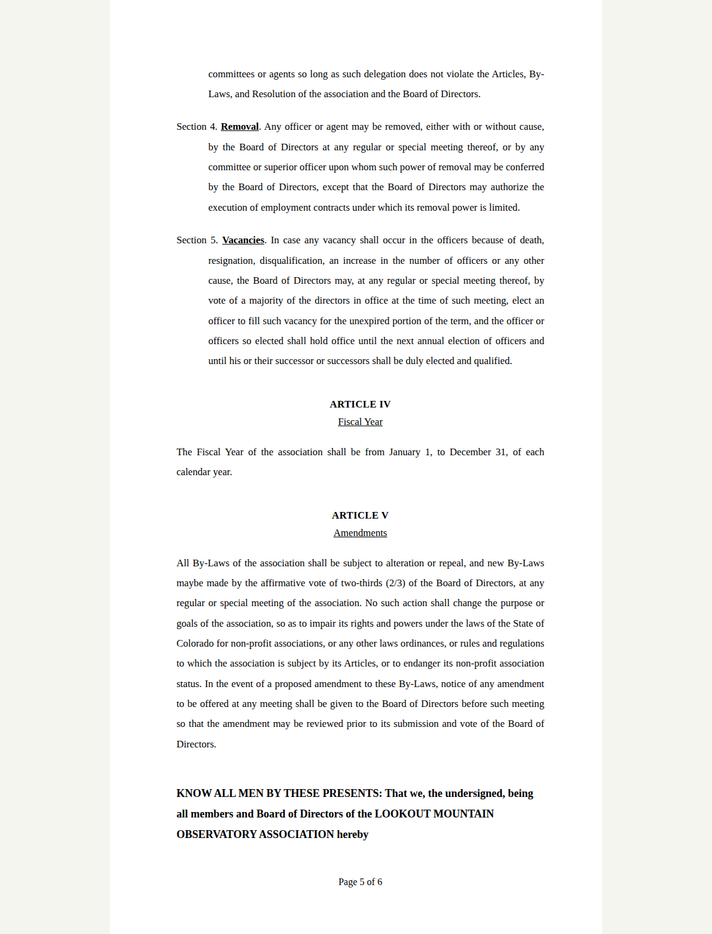committees or agents so long as such delegation does not violate the Articles, By-Laws, and Resolution of the association and the Board of Directors.
Section 4. Removal. Any officer or agent may be removed, either with or without cause, by the Board of Directors at any regular or special meeting thereof, or by any committee or superior officer upon whom such power of removal may be conferred by the Board of Directors, except that the Board of Directors may authorize the execution of employment contracts under which its removal power is limited.
Section 5. Vacancies. In case any vacancy shall occur in the officers because of death, resignation, disqualification, an increase in the number of officers or any other cause, the Board of Directors may, at any regular or special meeting thereof, by vote of a majority of the directors in office at the time of such meeting, elect an officer to fill such vacancy for the unexpired portion of the term, and the officer or officers so elected shall hold office until the next annual election of officers and until his or their successor or successors shall be duly elected and qualified.
ARTICLE IV
Fiscal Year
The Fiscal Year of the association shall be from January 1, to December 31, of each calendar year.
ARTICLE V
Amendments
All By-Laws of the association shall be subject to alteration or repeal, and new By-Laws maybe made by the affirmative vote of two-thirds (2/3) of the Board of Directors, at any regular or special meeting of the association. No such action shall change the purpose or goals of the association, so as to impair its rights and powers under the laws of the State of Colorado for non-profit associations, or any other laws ordinances, or rules and regulations to which the association is subject by its Articles, or to endanger its non-profit association status. In the event of a proposed amendment to these By-Laws, notice of any amendment to be offered at any meeting shall be given to the Board of Directors before such meeting so that the amendment may be reviewed prior to its submission and vote of the Board of Directors.
KNOW ALL MEN BY THESE PRESENTS: That we, the undersigned, being all members and Board of Directors of the LOOKOUT MOUNTAIN OBSERVATORY ASSOCIATION hereby
Page 5 of 6